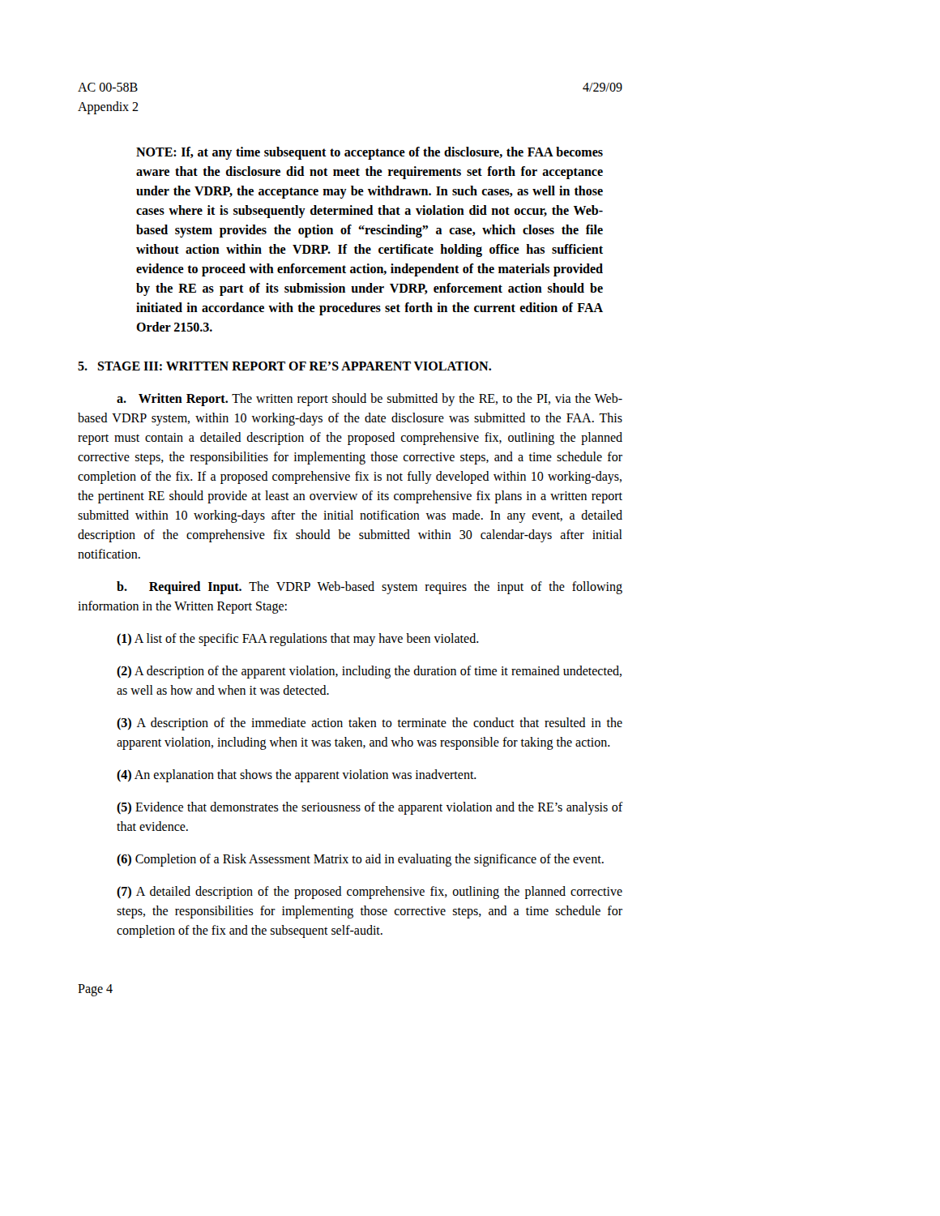AC 00-58B
Appendix 2
4/29/09
NOTE: If, at any time subsequent to acceptance of the disclosure, the FAA becomes aware that the disclosure did not meet the requirements set forth for acceptance under the VDRP, the acceptance may be withdrawn. In such cases, as well in those cases where it is subsequently determined that a violation did not occur, the Web-based system provides the option of “rescinding” a case, which closes the file without action within the VDRP. If the certificate holding office has sufficient evidence to proceed with enforcement action, independent of the materials provided by the RE as part of its submission under VDRP, enforcement action should be initiated in accordance with the procedures set forth in the current edition of FAA Order 2150.3.
5. STAGE III: WRITTEN REPORT OF RE’S APPARENT VIOLATION.
a. Written Report. The written report should be submitted by the RE, to the PI, via the Web-based VDRP system, within 10 working-days of the date disclosure was submitted to the FAA. This report must contain a detailed description of the proposed comprehensive fix, outlining the planned corrective steps, the responsibilities for implementing those corrective steps, and a time schedule for completion of the fix. If a proposed comprehensive fix is not fully developed within 10 working-days, the pertinent RE should provide at least an overview of its comprehensive fix plans in a written report submitted within 10 working-days after the initial notification was made. In any event, a detailed description of the comprehensive fix should be submitted within 30 calendar-days after initial notification.
b. Required Input. The VDRP Web-based system requires the input of the following information in the Written Report Stage:
(1) A list of the specific FAA regulations that may have been violated.
(2) A description of the apparent violation, including the duration of time it remained undetected, as well as how and when it was detected.
(3) A description of the immediate action taken to terminate the conduct that resulted in the apparent violation, including when it was taken, and who was responsible for taking the action.
(4) An explanation that shows the apparent violation was inadvertent.
(5) Evidence that demonstrates the seriousness of the apparent violation and the RE’s analysis of that evidence.
(6) Completion of a Risk Assessment Matrix to aid in evaluating the significance of the event.
(7) A detailed description of the proposed comprehensive fix, outlining the planned corrective steps, the responsibilities for implementing those corrective steps, and a time schedule for completion of the fix and the subsequent self-audit.
Page 4